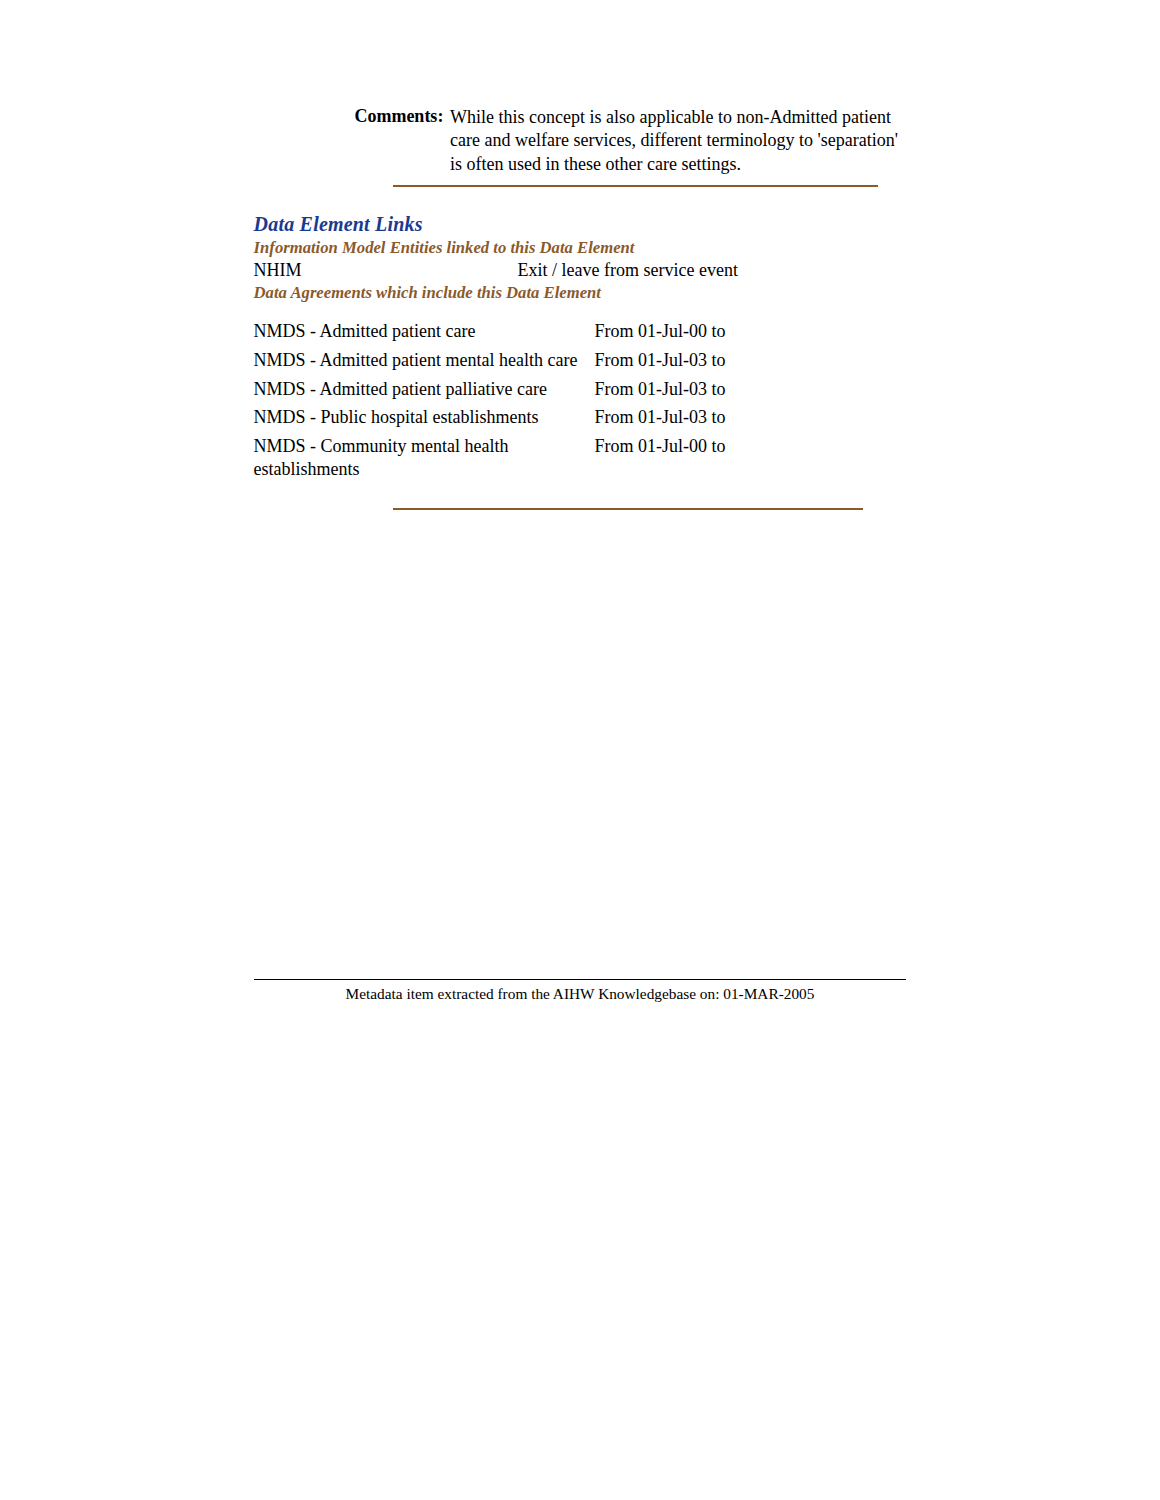Comments:
While this concept is also applicable to non-Admitted patient care and welfare services, different terminology to 'separation' is often used in these other care settings.
Data Element Links
Information Model Entities linked to this Data Element
NHIM
Exit / leave from service event
Data Agreements which include this Data Element
| NMDS - Admitted patient care | From 01-Jul-00 to |
| NMDS - Admitted patient mental health care | From 01-Jul-03 to |
| NMDS - Admitted patient palliative care | From 01-Jul-03 to |
| NMDS - Public hospital establishments | From 01-Jul-03 to |
| NMDS - Community mental health establishments | From 01-Jul-00 to |
Metadata item extracted from the AIHW Knowledgebase on: 01-MAR-2005